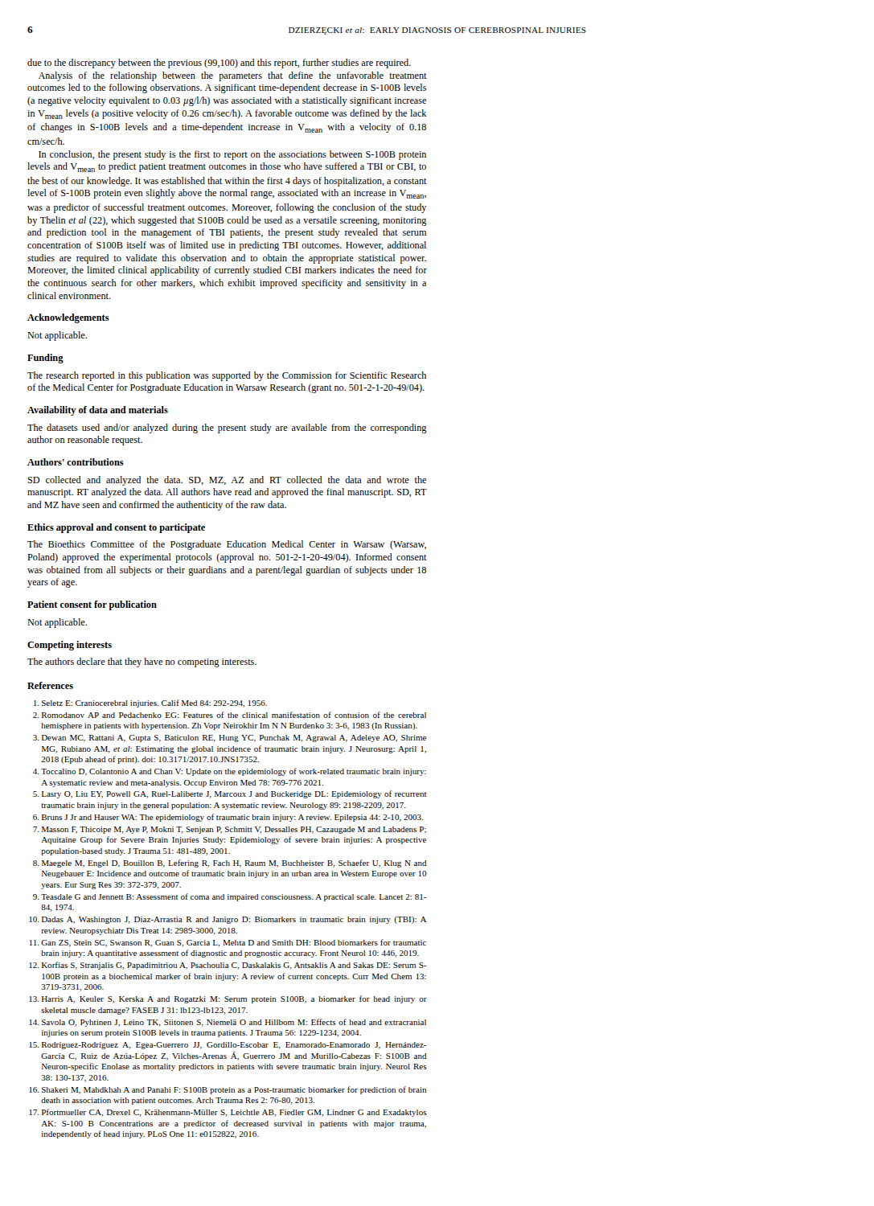6 DZIERZĘCKI et al: EARLY DIAGNOSIS OF CEREBROSPINAL INJURIES
due to the discrepancy between the previous (99,100) and this report, further studies are required.
Analysis of the relationship between the parameters that define the unfavorable treatment outcomes led to the following observations. A significant time-dependent decrease in S-100B levels (a negative velocity equivalent to 0.03 µg/l/h) was associated with a statistically significant increase in Vmean levels (a positive velocity of 0.26 cm/sec/h). A favorable outcome was defined by the lack of changes in S-100B levels and a time-dependent increase in Vmean with a velocity of 0.18 cm/sec/h.
In conclusion, the present study is the first to report on the associations between S-100B protein levels and Vmean to predict patient treatment outcomes in those who have suffered a TBI or CBI, to the best of our knowledge. It was established that within the first 4 days of hospitalization, a constant level of S-100B protein even slightly above the normal range, associated with an increase in Vmean, was a predictor of successful treatment outcomes. Moreover, following the conclusion of the study by Thelin et al (22), which suggested that S100B could be used as a versatile screening, monitoring and prediction tool in the management of TBI patients, the present study revealed that serum concentration of S100B itself was of limited use in predicting TBI outcomes. However, additional studies are required to validate this observation and to obtain the appropriate statistical power. Moreover, the limited clinical applicability of currently studied CBI markers indicates the need for the continuous search for other markers, which exhibit improved specificity and sensitivity in a clinical environment.
Acknowledgements
Not applicable.
Funding
The research reported in this publication was supported by the Commission for Scientific Research of the Medical Center for Postgraduate Education in Warsaw Research (grant no. 501-2-1-20-49/04).
Availability of data and materials
The datasets used and/or analyzed during the present study are available from the corresponding author on reasonable request.
Authors' contributions
SD collected and analyzed the data. SD, MZ, AZ and RT collected the data and wrote the manuscript. RT analyzed the data. All authors have read and approved the final manuscript. SD, RT and MZ have seen and confirmed the authenticity of the raw data.
Ethics approval and consent to participate
The Bioethics Committee of the Postgraduate Education Medical Center in Warsaw (Warsaw, Poland) approved the experimental protocols (approval no. 501-2-1-20-49/04). Informed consent was obtained from all subjects or their guardians and a parent/legal guardian of subjects under 18 years of age.
Patient consent for publication
Not applicable.
Competing interests
The authors declare that they have no competing interests.
References
Seletz E: Craniocerebral injuries. Calif Med 84: 292-294, 1956.
Romodanov AP and Pedachenko EG: Features of the clinical manifestation of contusion of the cerebral hemisphere in patients with hypertension. Zh Vopr Neirokhir Im N N Burdenko 3: 3-6, 1983 (In Russian).
Dewan MC, Rattani A, Gupta S, Baticulon RE, Hung YC, Punchak M, Agrawal A, Adeleye AO, Shrime MG, Rubiano AM, et al: Estimating the global incidence of traumatic brain injury. J Neurosurg: April 1, 2018 (Epub ahead of print). doi: 10.3171/2017.10.JNS17352.
Toccalino D, Colantonio A and Chan V: Update on the epidemiology of work-related traumatic brain injury: A systematic review and meta-analysis. Occup Environ Med 78: 769-776 2021.
Lasry O, Liu EY, Powell GA, Ruel-Laliberte J, Marcoux J and Buckeridge DL: Epidemiology of recurrent traumatic brain injury in the general population: A systematic review. Neurology 89: 2198-2209, 2017.
Bruns J Jr and Hauser WA: The epidemiology of traumatic brain injury: A review. Epilepsia 44: 2-10, 2003.
Masson F, Thicoipe M, Aye P, Mokni T, Senjean P, Schmitt V, Dessalles PH, Cazaugade M and Labadens P; Aquitaine Group for Severe Brain Injuries Study: Epidemiology of severe brain injuries: A prospective population-based study. J Trauma 51: 481-489, 2001.
Maegele M, Engel D, Bouillon B, Lefering R, Fach H, Raum M, Buchheister B, Schaefer U, Klug N and Neugebauer E: Incidence and outcome of traumatic brain injury in an urban area in Western Europe over 10 years. Eur Surg Res 39: 372-379, 2007.
Teasdale G and Jennett B: Assessment of coma and impaired consciousness. A practical scale. Lancet 2: 81-84, 1974.
Dadas A, Washington J, Diaz-Arrastia R and Janigro D: Biomarkers in traumatic brain injury (TBI): A review. Neuropsychiatr Dis Treat 14: 2989-3000, 2018.
Gan ZS, Stein SC, Swanson R, Guan S, Garcia L, Mehta D and Smith DH: Blood biomarkers for traumatic brain injury: A quantitative assessment of diagnostic and prognostic accuracy. Front Neurol 10: 446, 2019.
Korfias S, Stranjalis G, Papadimitriou A, Psachoulia C, Daskalakis G, Antsaklis A and Sakas DE: Serum S-100B protein as a biochemical marker of brain injury: A review of current concepts. Curr Med Chem 13: 3719-3731, 2006.
Harris A, Keuler S, Kerska A and Rogatzki M: Serum protein S100B, a biomarker for head injury or skeletal muscle damage? FASEB J 31: lb123-lb123, 2017.
Savola O, Pyhtinen J, Leino TK, Siitonen S, Niemelä O and Hillbom M: Effects of head and extracranial injuries on serum protein S100B levels in trauma patients. J Trauma 56: 1229-1234, 2004.
Rodríguez-Rodríguez A, Egea-Guerrero JJ, Gordillo-Escobar E, Enamorado-Enamorado J, Hernández-García C, Ruiz de Azúa-López Z, Vilches-Arenas Á, Guerrero JM and Murillo-Cabezas F: S100B and Neuron-specific Enolase as mortality predictors in patients with severe traumatic brain injury. Neurol Res 38: 130-137, 2016.
Shakeri M, Mahdkhah A and Panahi F: S100B protein as a Post-traumatic biomarker for prediction of brain death in association with patient outcomes. Arch Trauma Res 2: 76-80, 2013.
Pfortmueller CA, Drexel C, Krähenmann-Müller S, Leichtle AB, Fiedler GM, Lindner G and Exadaktylos AK: S-100 B Concentrations are a predictor of decreased survival in patients with major trauma, independently of head injury. PLoS One 11: e0152822, 2016.